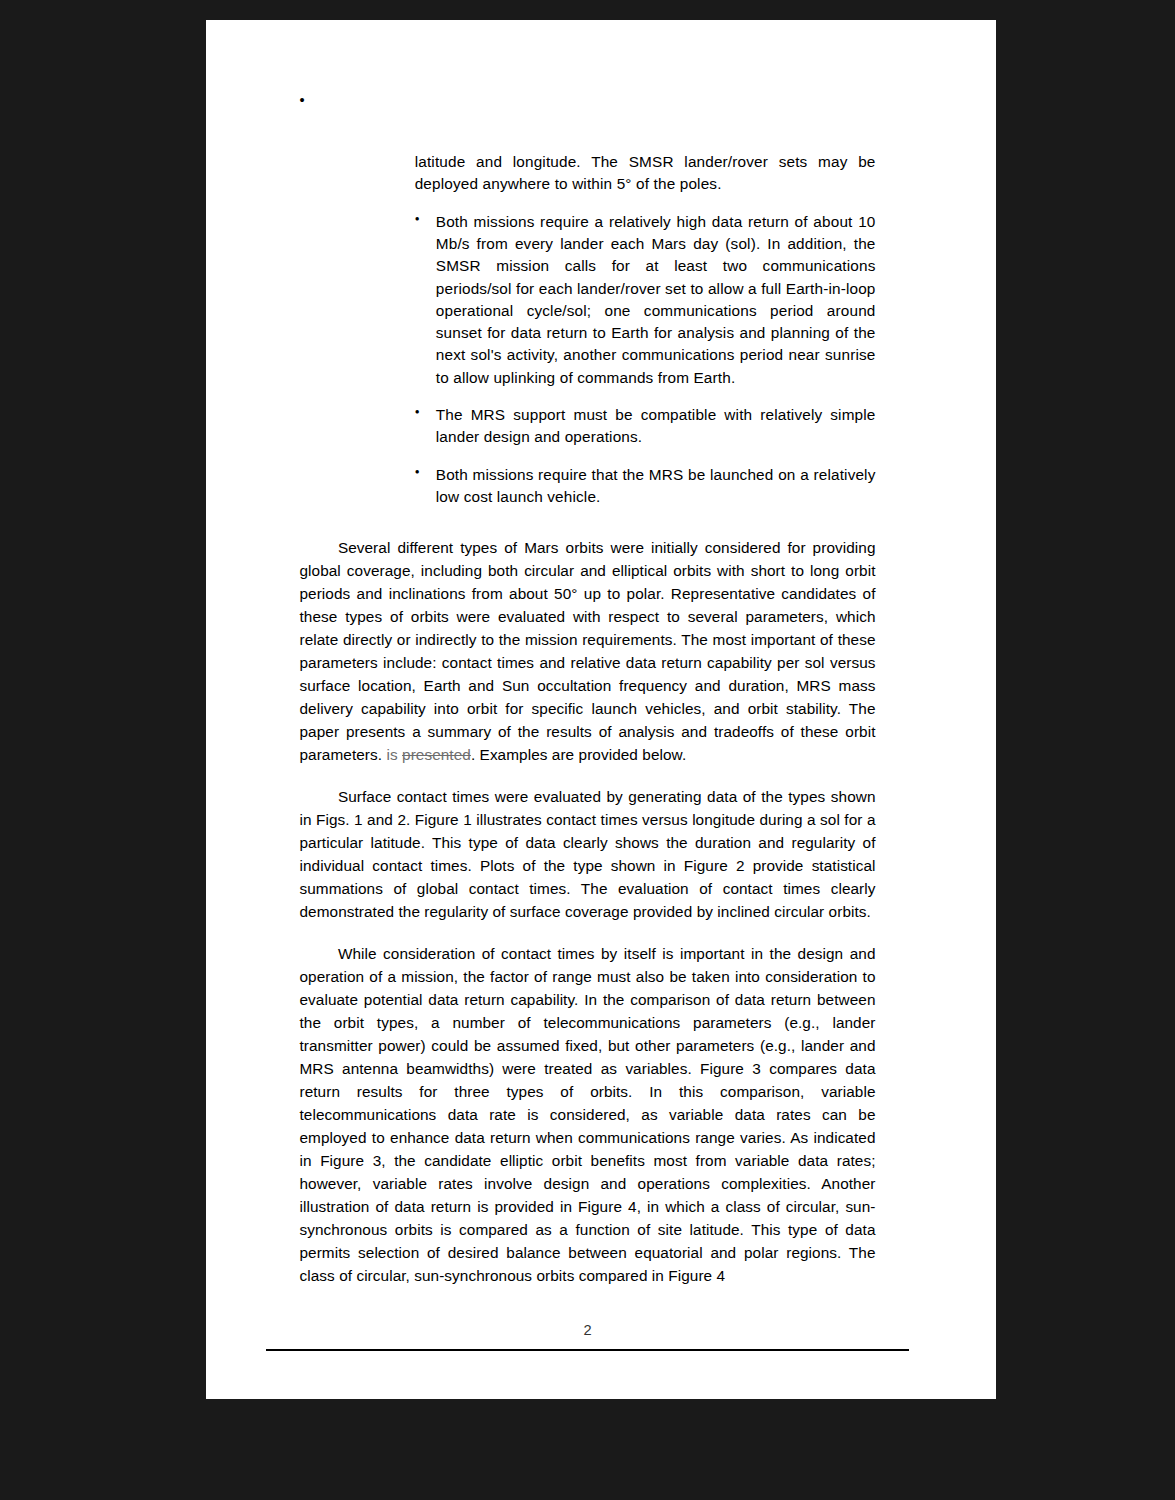•
latitude and longitude. The SMSR lander/rover sets may be deployed anywhere to within 5° of the poles.
Both missions require a relatively high data return of about 10 Mb/s from every lander each Mars day (sol). In addition, the SMSR mission calls for at least two communications periods/sol for each lander/rover set to allow a full Earth-in-loop operational cycle/sol; one communications period around sunset for data return to Earth for analysis and planning of the next sol's activity, another communications period near sunrise to allow uplinking of commands from Earth.
The MRS support must be compatible with relatively simple lander design and operations.
Both missions require that the MRS be launched on a relatively low cost launch vehicle.
Several different types of Mars orbits were initially considered for providing global coverage, including both circular and elliptical orbits with short to long orbit periods and inclinations from about 50° up to polar. Representative candidates of these types of orbits were evaluated with respect to several parameters, which relate directly or indirectly to the mission requirements. The most important of these parameters include: contact times and relative data return capability per sol versus surface location, Earth and Sun occultation frequency and duration, MRS mass delivery capability into orbit for specific launch vehicles, and orbit stability. The paper presents a summary of the results of analysis and tradeoffs of these orbit parameters. is presented. Examples are provided below.
Surface contact times were evaluated by generating data of the types shown in Figs. 1 and 2. Figure 1 illustrates contact times versus longitude during a sol for a particular latitude. This type of data clearly shows the duration and regularity of individual contact times. Plots of the type shown in Figure 2 provide statistical summations of global contact times. The evaluation of contact times clearly demonstrated the regularity of surface coverage provided by inclined circular orbits.
While consideration of contact times by itself is important in the design and operation of a mission, the factor of range must also be taken into consideration to evaluate potential data return capability. In the comparison of data return between the orbit types, a number of telecommunications parameters (e.g., lander transmitter power) could be assumed fixed, but other parameters (e.g., lander and MRS antenna beamwidths) were treated as variables. Figure 3 compares data return results for three types of orbits. In this comparison, variable telecommunications data rate is considered, as variable data rates can be employed to enhance data return when communications range varies. As indicated in Figure 3, the candidate elliptic orbit benefits most from variable data rates; however, variable rates involve design and operations complexities. Another illustration of data return is provided in Figure 4, in which a class of circular, sun-synchronous orbits is compared as a function of site latitude. This type of data permits selection of desired balance between equatorial and polar regions. The class of circular, sun-synchronous orbits compared in Figure 4
2